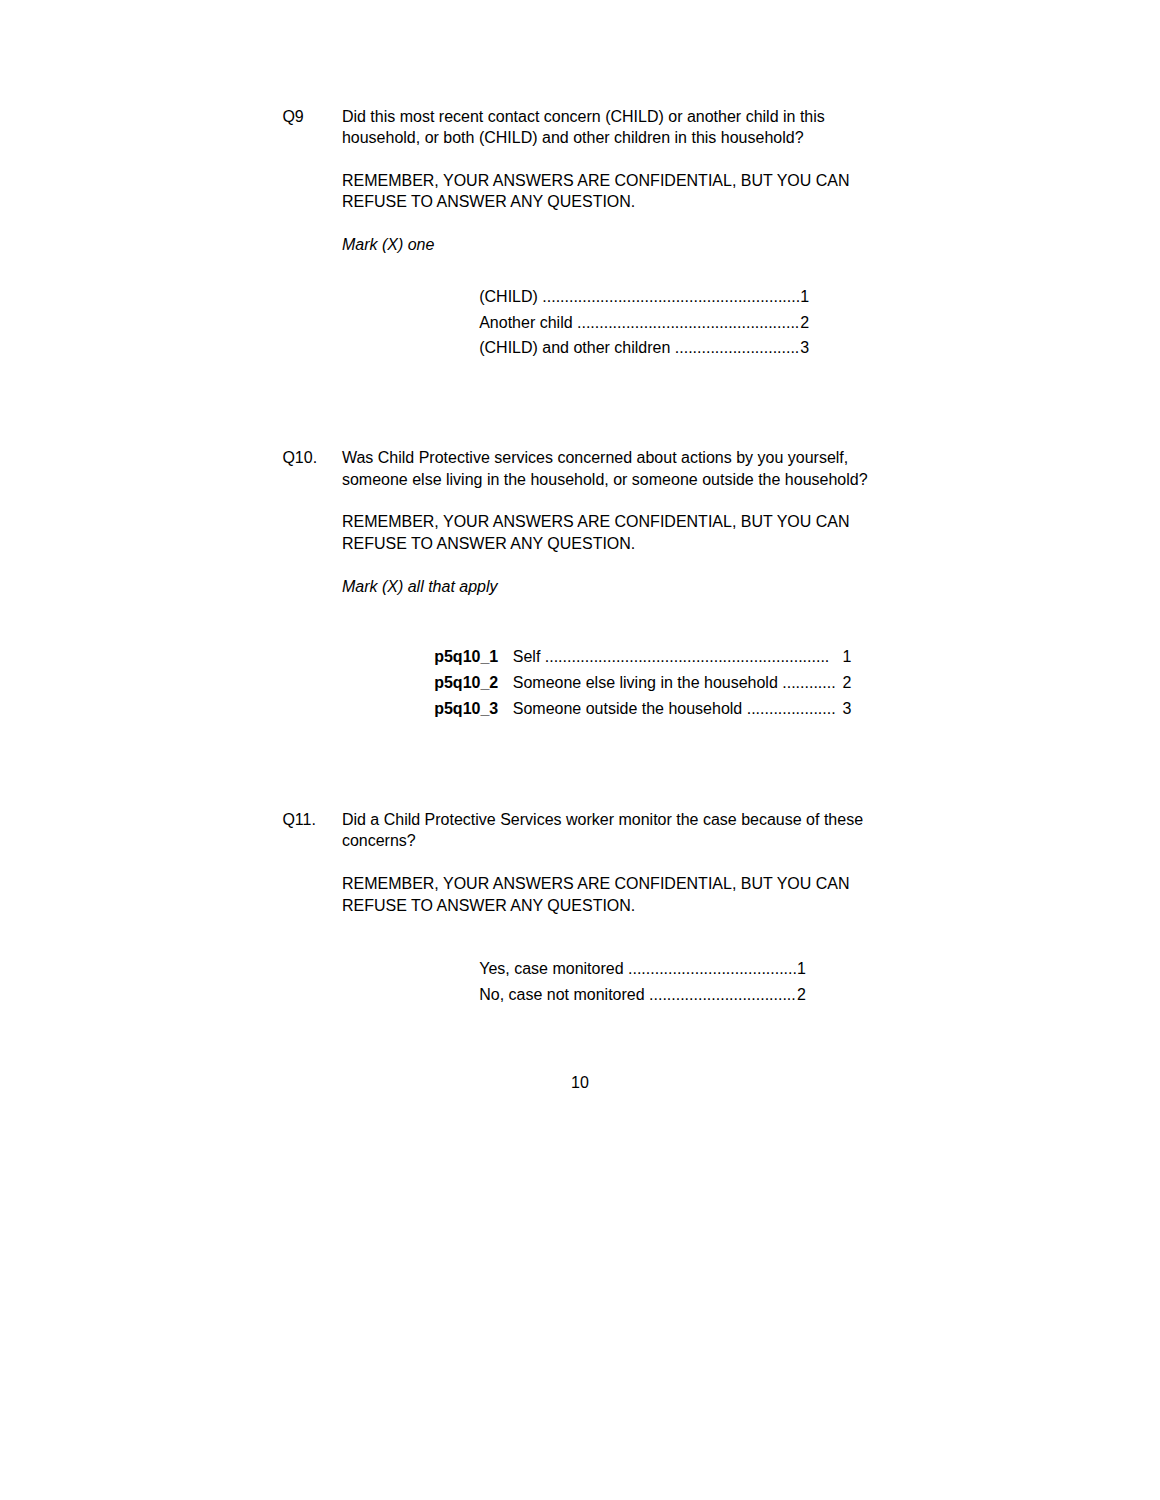Q9
Did this most recent contact concern (CHILD) or another child in this household, or both (CHILD) and other children in this household?
Remember, your answers are confidential, but you can refuse to answer any question.
Mark (X) one
| (CHILD) .......................................................... | 1 |
| Another child .................................................. | 2 |
| (CHILD) and other children ............................ | 3 |
Q10.
Was Child Protective services concerned about actions by you yourself, someone else living in the household, or someone outside the household?
Remember, your answers are confidential, but you can refuse to answer any question.
Mark (X) all that apply
| p5q10_1 | Self ................................................................ | 1 |
| p5q10_2 | Someone else living in the household ............ | 2 |
| p5q10_3 | Someone outside the household .................... | 3 |
Q11.
Did a Child Protective Services worker monitor the case because of these concerns?
Remember, your answers are confidential, but you can refuse to answer any question.
| Yes, case monitored ...................................... | 1 |
| No, case not monitored ................................. | 2 |
10